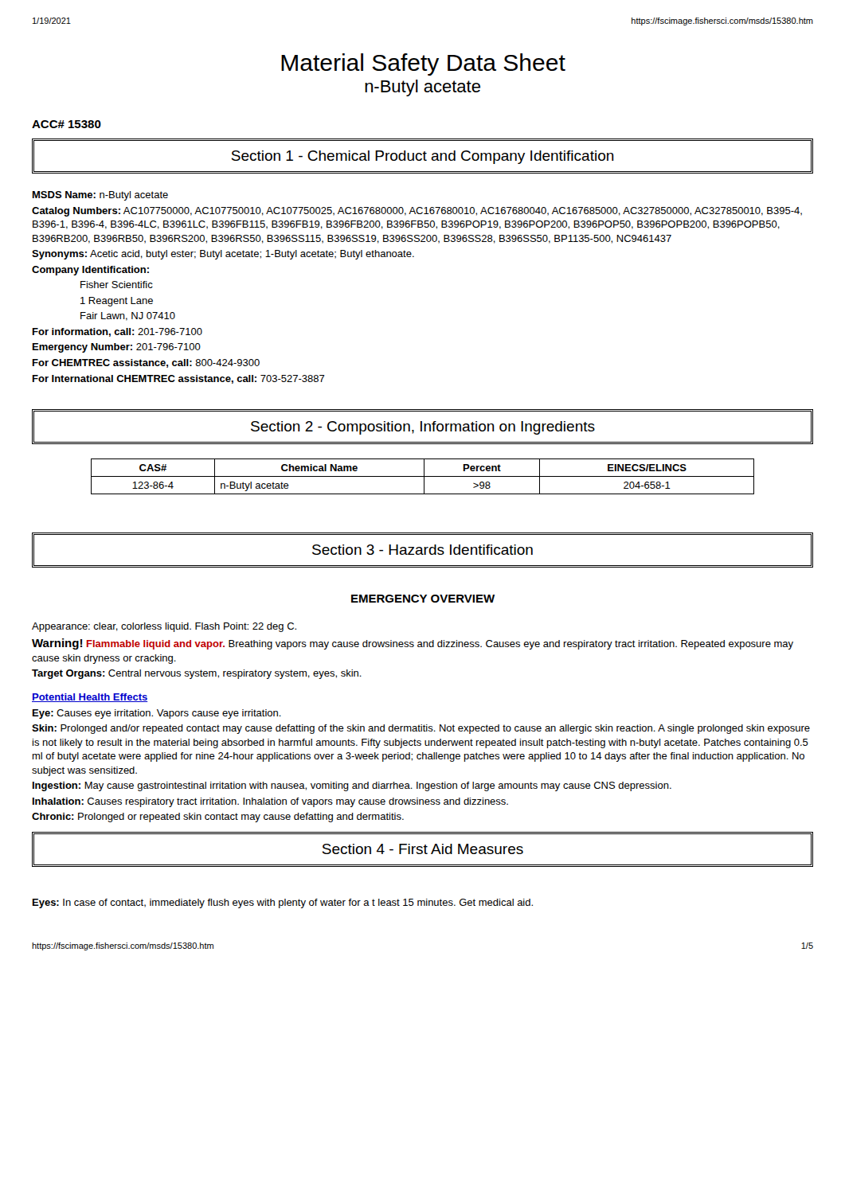1/19/2021 https://fscimage.fishersci.com/msds/15380.htm
Material Safety Data Sheet
n-Butyl acetate
ACC# 15380
Section 1 - Chemical Product and Company Identification
MSDS Name: n-Butyl acetate
Catalog Numbers: AC107750000, AC107750010, AC107750025, AC167680000, AC167680010, AC167680040, AC167685000, AC327850000, AC327850010, B395-4, B396-1, B396-4, B396-4LC, B3961LC, B396FB115, B396FB19, B396FB200, B396FB50, B396POP19, B396POP200, B396POP50, B396POPB200, B396POPB50, B396RB200, B396RB50, B396RS200, B396RS50, B396SS115, B396SS19, B396SS200, B396SS28, B396SS50, BP1135-500, NC9461437
Synonyms: Acetic acid, butyl ester; Butyl acetate; 1-Butyl acetate; Butyl ethanoate.
Company Identification:
Fisher Scientific
1 Reagent Lane
Fair Lawn, NJ 07410
For information, call: 201-796-7100
Emergency Number: 201-796-7100
For CHEMTREC assistance, call: 800-424-9300
For International CHEMTREC assistance, call: 703-527-3887
Section 2 - Composition, Information on Ingredients
| CAS# | Chemical Name | Percent | EINECS/ELINCS |
| --- | --- | --- | --- |
| 123-86-4 | n-Butyl acetate | >98 | 204-658-1 |
Section 3 - Hazards Identification
EMERGENCY OVERVIEW
Appearance: clear, colorless liquid. Flash Point: 22 deg C.
Warning! Flammable liquid and vapor. Breathing vapors may cause drowsiness and dizziness. Causes eye and respiratory tract irritation. Repeated exposure may cause skin dryness or cracking.
Target Organs: Central nervous system, respiratory system, eyes, skin.
Potential Health Effects
Eye: Causes eye irritation. Vapors cause eye irritation.
Skin: Prolonged and/or repeated contact may cause defatting of the skin and dermatitis. Not expected to cause an allergic skin reaction. A single prolonged skin exposure is not likely to result in the material being absorbed in harmful amounts. Fifty subjects underwent repeated insult patch-testing with n-butyl acetate. Patches containing 0.5 ml of butyl acetate were applied for nine 24-hour applications over a 3-week period; challenge patches were applied 10 to 14 days after the final induction application. No subject was sensitized.
Ingestion: May cause gastrointestinal irritation with nausea, vomiting and diarrhea. Ingestion of large amounts may cause CNS depression.
Inhalation: Causes respiratory tract irritation. Inhalation of vapors may cause drowsiness and dizziness.
Chronic: Prolonged or repeated skin contact may cause defatting and dermatitis.
Section 4 - First Aid Measures
Eyes: In case of contact, immediately flush eyes with plenty of water for a t least 15 minutes. Get medical aid.
https://fscimage.fishersci.com/msds/15380.htm 1/5